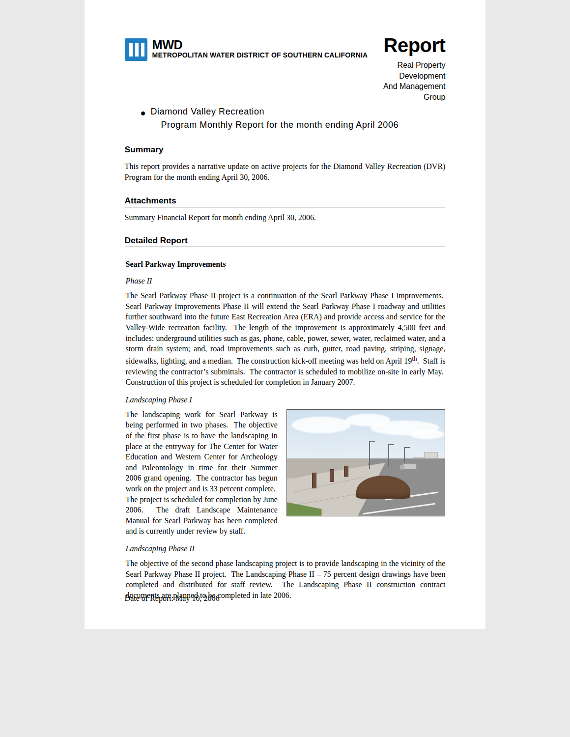MWD
METROPOLITAN WATER DISTRICT OF SOUTHERN CALIFORNIA
Report
Real Property Development
And Management Group
● Diamond Valley Recreation
Program Monthly Report for the month ending April 2006
Summary
This report provides a narrative update on active projects for the Diamond Valley Recreation (DVR) Program for the month ending April 30, 2006.
Attachments
Summary Financial Report for month ending April 30, 2006.
Detailed Report
Searl Parkway Improvements
Phase II
The Searl Parkway Phase II project is a continuation of the Searl Parkway Phase I improvements. Searl Parkway Improvements Phase II will extend the Searl Parkway Phase I roadway and utilities further southward into the future East Recreation Area (ERA) and provide access and service for the Valley-Wide recreation facility. The length of the improvement is approximately 4,500 feet and includes: underground utilities such as gas, phone, cable, power, sewer, water, reclaimed water, and a storm drain system; and, road improvements such as curb, gutter, road paving, striping, signage, sidewalks, lighting, and a median. The construction kick-off meeting was held on April 19th. Staff is reviewing the contractor’s submittals. The contractor is scheduled to mobilize on-site in early May. Construction of this project is scheduled for completion in January 2007.
Landscaping Phase I
The landscaping work for Searl Parkway is being performed in two phases. The objective of the first phase is to have the landscaping in place at the entryway for The Center for Water Education and Western Center for Archeology and Paleontology in time for their Summer 2006 grand opening. The contractor has begun work on the project and is 33 percent complete. The project is scheduled for completion by June 2006. The draft Landscape Maintenance Manual for Searl Parkway has been completed and is currently under review by staff.
Landscaping Phase II
The objective of the second phase landscaping project is to provide landscaping in the vicinity of the Searl Parkway Phase II project. The Landscaping Phase II – 75 percent design drawings have been completed and distributed for staff review. The Landscaping Phase II construction contract documents are planned to be completed in late 2006.
Date of Report: May 10, 2006